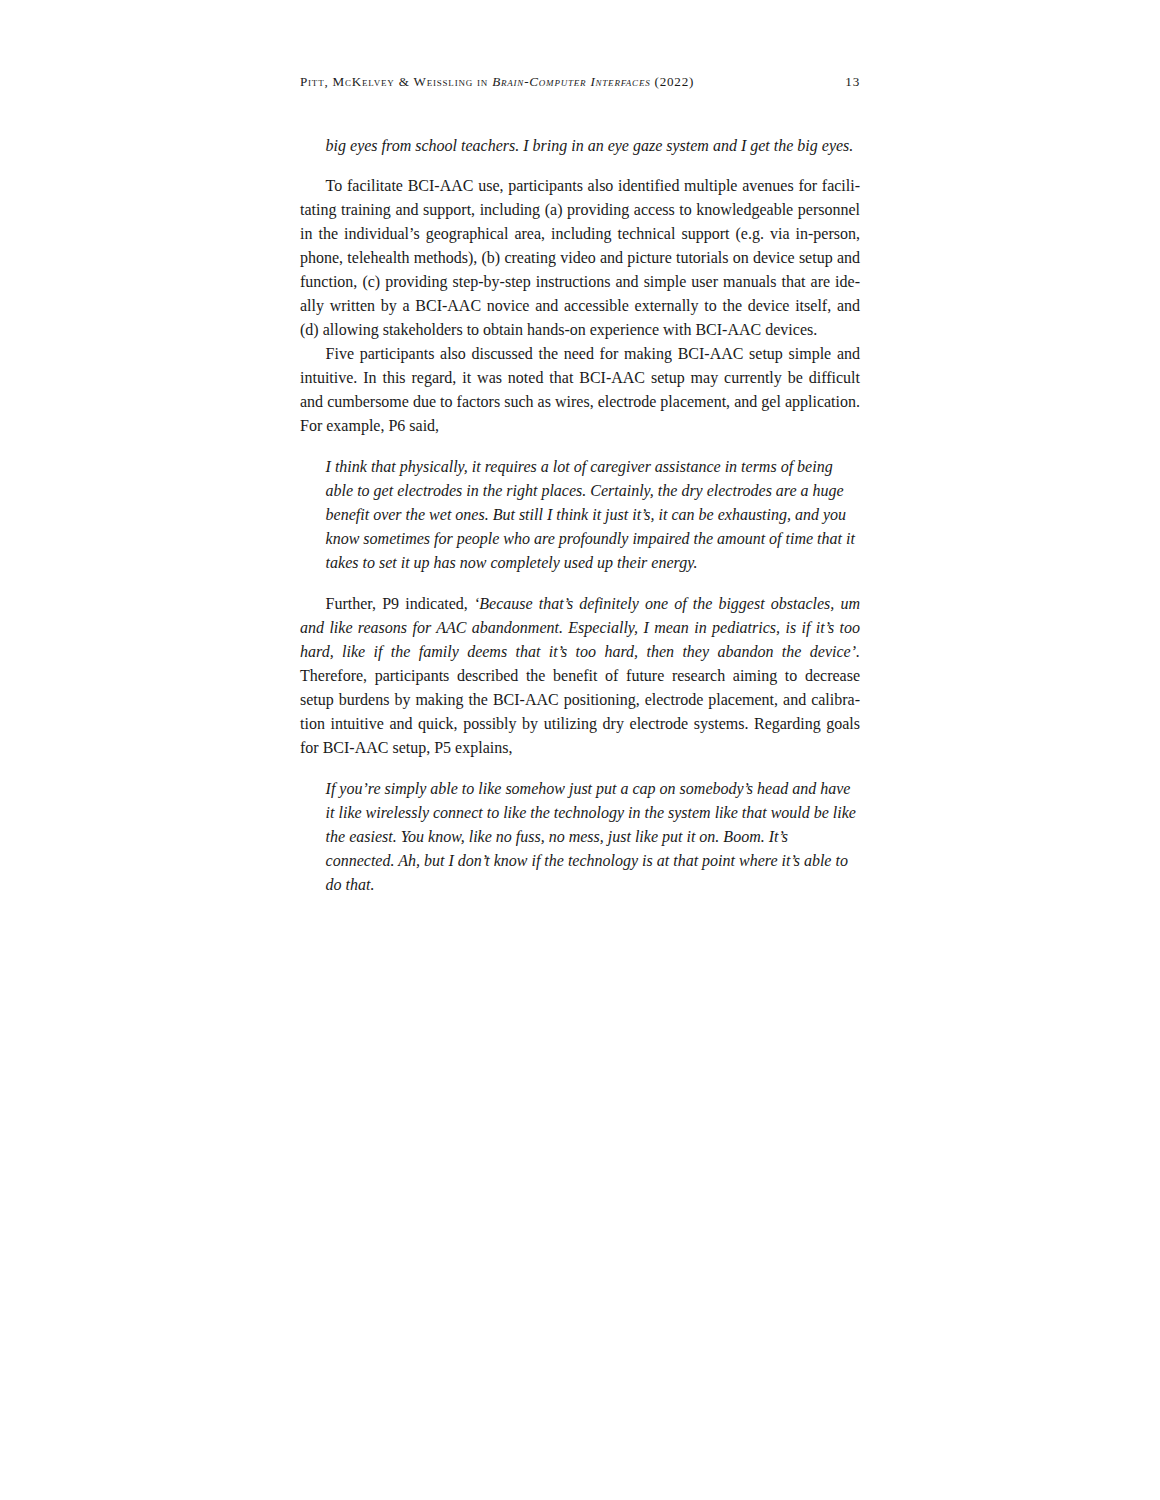Pitt, McKelvey & Weissling in Brain-Computer Interfaces (2022) 13
big eyes from school teachers. I bring in an eye gaze system and I get the big eyes.
To facilitate BCI-AAC use, participants also identified multiple avenues for facilitating training and support, including (a) providing access to knowledgeable personnel in the individual’s geographical area, including technical support (e.g. via in-person, phone, telehealth methods), (b) creating video and picture tutorials on device setup and function, (c) providing step-by-step instructions and simple user manuals that are ideally written by a BCI-AAC novice and accessible externally to the device itself, and (d) allowing stakeholders to obtain hands-on experience with BCI-AAC devices.
Five participants also discussed the need for making BCI-AAC setup simple and intuitive. In this regard, it was noted that BCI-AAC setup may currently be difficult and cumbersome due to factors such as wires, electrode placement, and gel application. For example, P6 said,
I think that physically, it requires a lot of caregiver assistance in terms of being able to get electrodes in the right places. Certainly, the dry electrodes are a huge benefit over the wet ones. But still I think it just it’s, it can be exhausting, and you know sometimes for people who are profoundly impaired the amount of time that it takes to set it up has now completely used up their energy.
Further, P9 indicated, ‘Because that’s definitely one of the biggest obstacles, um and like reasons for AAC abandonment. Especially, I mean in pediatrics, is if it’s too hard, like if the family deems that it’s too hard, then they abandon the device’. Therefore, participants described the benefit of future research aiming to decrease setup burdens by making the BCI-AAC positioning, electrode placement, and calibration intuitive and quick, possibly by utilizing dry electrode systems. Regarding goals for BCI-AAC setup, P5 explains,
If you’re simply able to like somehow just put a cap on somebody’s head and have it like wirelessly connect to like the technology in the system like that would be like the easiest. You know, like no fuss, no mess, just like put it on. Boom. It’s connected. Ah, but I don’t know if the technology is at that point where it’s able to do that.